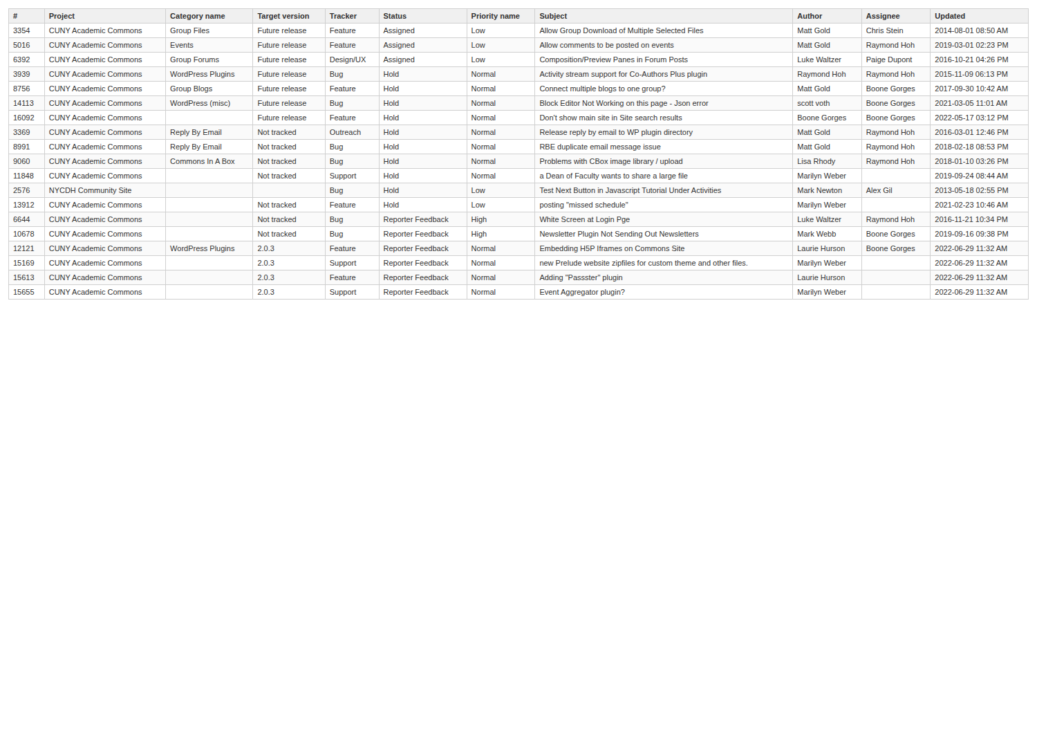| # | Project | Category name | Target version | Tracker | Status | Priority name | Subject | Author | Assignee | Updated |
| --- | --- | --- | --- | --- | --- | --- | --- | --- | --- | --- |
| 3354 | CUNY Academic Commons | Group Files | Future release | Feature | Assigned | Low | Allow Group Download of Multiple Selected Files | Matt Gold | Chris Stein | 2014-08-01 08:50 AM |
| 5016 | CUNY Academic Commons | Events | Future release | Feature | Assigned | Low | Allow comments to be posted on events | Matt Gold | Raymond Hoh | 2019-03-01 02:23 PM |
| 6392 | CUNY Academic Commons | Group Forums | Future release | Design/UX | Assigned | Low | Composition/Preview Panes in Forum Posts | Luke Waltzer | Paige Dupont | 2016-10-21 04:26 PM |
| 3939 | CUNY Academic Commons | WordPress Plugins | Future release | Bug | Hold | Normal | Activity stream support for Co-Authors Plus plugin | Raymond Hoh | Raymond Hoh | 2015-11-09 06:13 PM |
| 8756 | CUNY Academic Commons | Group Blogs | Future release | Feature | Hold | Normal | Connect multiple blogs to one group? | Matt Gold | Boone Gorges | 2017-09-30 10:42 AM |
| 14113 | CUNY Academic Commons | WordPress (misc) | Future release | Bug | Hold | Normal | Block Editor Not Working on this page - Json error | scott voth | Boone Gorges | 2021-03-05 11:01 AM |
| 16092 | CUNY Academic Commons | | Future release | Feature | Hold | Normal | Don't show main site in Site search results | Boone Gorges | Boone Gorges | 2022-05-17 03:12 PM |
| 3369 | CUNY Academic Commons | Reply By Email | Not tracked | Outreach | Hold | Normal | Release reply by email to WP plugin directory | Matt Gold | Raymond Hoh | 2016-03-01 12:46 PM |
| 8991 | CUNY Academic Commons | Reply By Email | Not tracked | Bug | Hold | Normal | RBE duplicate email message issue | Matt Gold | Raymond Hoh | 2018-02-18 08:53 PM |
| 9060 | CUNY Academic Commons | Commons In A Box | Not tracked | Bug | Hold | Normal | Problems with CBox image library / upload | Lisa Rhody | Raymond Hoh | 2018-01-10 03:26 PM |
| 11848 | CUNY Academic Commons | | Not tracked | Support | Hold | Normal | a Dean of Faculty wants to share a large file | Marilyn Weber | | 2019-09-24 08:44 AM |
| 2576 | NYCDH Community Site | | | Bug | Hold | Low | Test Next Button in Javascript Tutorial Under Activities | Mark Newton | Alex Gil | 2013-05-18 02:55 PM |
| 13912 | CUNY Academic Commons | | Not tracked | Feature | Hold | Low | posting "missed schedule" | Marilyn Weber | | 2021-02-23 10:46 AM |
| 6644 | CUNY Academic Commons | | Not tracked | Bug | Reporter Feedback | High | White Screen at Login Pge | Luke Waltzer | Raymond Hoh | 2016-11-21 10:34 PM |
| 10678 | CUNY Academic Commons | | Not tracked | Bug | Reporter Feedback | High | Newsletter Plugin Not Sending Out Newsletters | Mark Webb | Boone Gorges | 2019-09-16 09:38 PM |
| 12121 | CUNY Academic Commons | WordPress Plugins | 2.0.3 | Feature | Reporter Feedback | Normal | Embedding H5P Iframes on Commons Site | Laurie Hurson | Boone Gorges | 2022-06-29 11:32 AM |
| 15169 | CUNY Academic Commons | | 2.0.3 | Support | Reporter Feedback | Normal | new Prelude website zipfiles for custom theme and other files. | Marilyn Weber | | 2022-06-29 11:32 AM |
| 15613 | CUNY Academic Commons | | 2.0.3 | Feature | Reporter Feedback | Normal | Adding "Passster" plugin | Laurie Hurson | | 2022-06-29 11:32 AM |
| 15655 | CUNY Academic Commons | | 2.0.3 | Support | Reporter Feedback | Normal | Event Aggregator plugin? | Marilyn Weber | | 2022-06-29 11:32 AM |